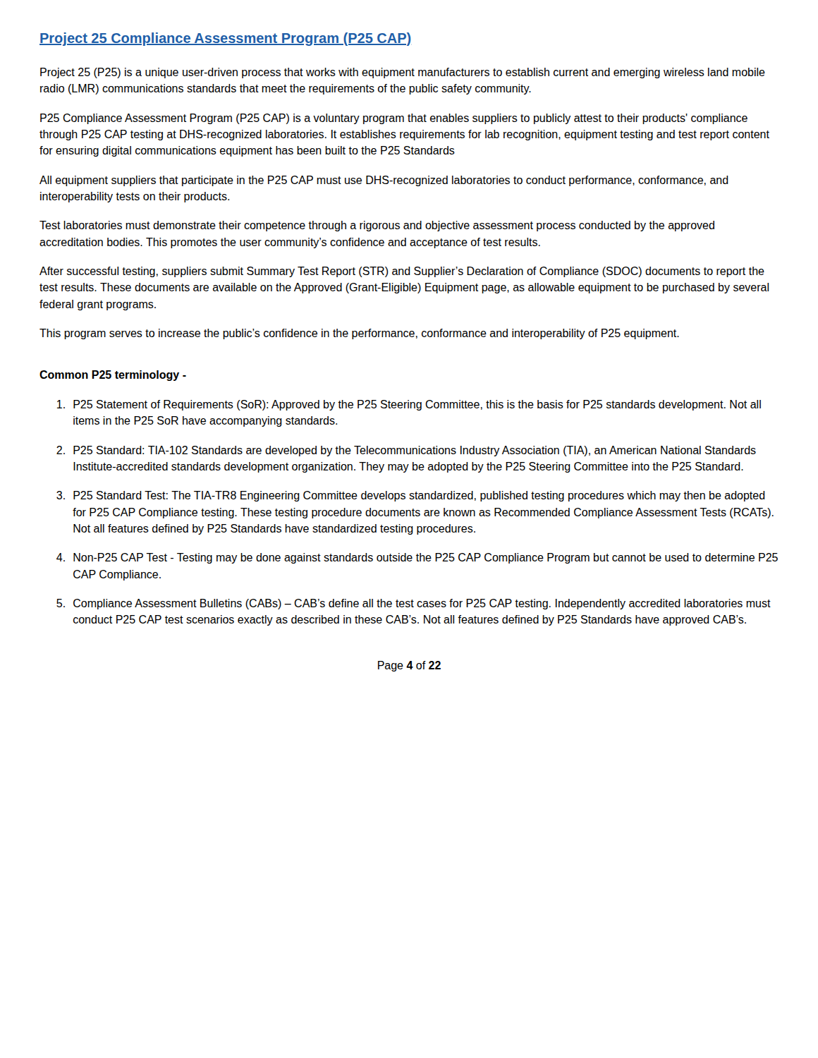Project 25 Compliance Assessment Program (P25 CAP)
Project 25 (P25) is a unique user-driven process that works with equipment manufacturers to establish current and emerging wireless land mobile radio (LMR) communications standards that meet the requirements of the public safety community.
P25 Compliance Assessment Program (P25 CAP) is a voluntary program that enables suppliers to publicly attest to their products' compliance through P25 CAP testing at DHS-recognized laboratories. It establishes requirements for lab recognition, equipment testing and test report content for ensuring digital communications equipment has been built to the P25 Standards
All equipment suppliers that participate in the P25 CAP must use DHS-recognized laboratories to conduct performance, conformance, and interoperability tests on their products.
Test laboratories must demonstrate their competence through a rigorous and objective assessment process conducted by the approved accreditation bodies. This promotes the user community’s confidence and acceptance of test results.
After successful testing, suppliers submit Summary Test Report (STR) and Supplier’s Declaration of Compliance (SDOC) documents to report the test results. These documents are available on the Approved (Grant-Eligible) Equipment page, as allowable equipment to be purchased by several federal grant programs.
This program serves to increase the public’s confidence in the performance, conformance and interoperability of P25 equipment.
Common P25 terminology -
P25 Statement of Requirements (SoR): Approved by the P25 Steering Committee, this is the basis for P25 standards development. Not all items in the P25 SoR have accompanying standards.
P25 Standard: TIA-102 Standards are developed by the Telecommunications Industry Association (TIA), an American National Standards Institute-accredited standards development organization. They may be adopted by the P25 Steering Committee into the P25 Standard.
P25 Standard Test: The TIA-TR8 Engineering Committee develops standardized, published testing procedures which may then be adopted for P25 CAP Compliance testing. These testing procedure documents are known as Recommended Compliance Assessment Tests (RCATs). Not all features defined by P25 Standards have standardized testing procedures.
Non-P25 CAP Test - Testing may be done against standards outside the P25 CAP Compliance Program but cannot be used to determine P25 CAP Compliance.
Compliance Assessment Bulletins (CABs) – CAB’s define all the test cases for P25 CAP testing. Independently accredited laboratories must conduct P25 CAP test scenarios exactly as described in these CAB’s. Not all features defined by P25 Standards have approved CAB’s.
Page 4 of 22